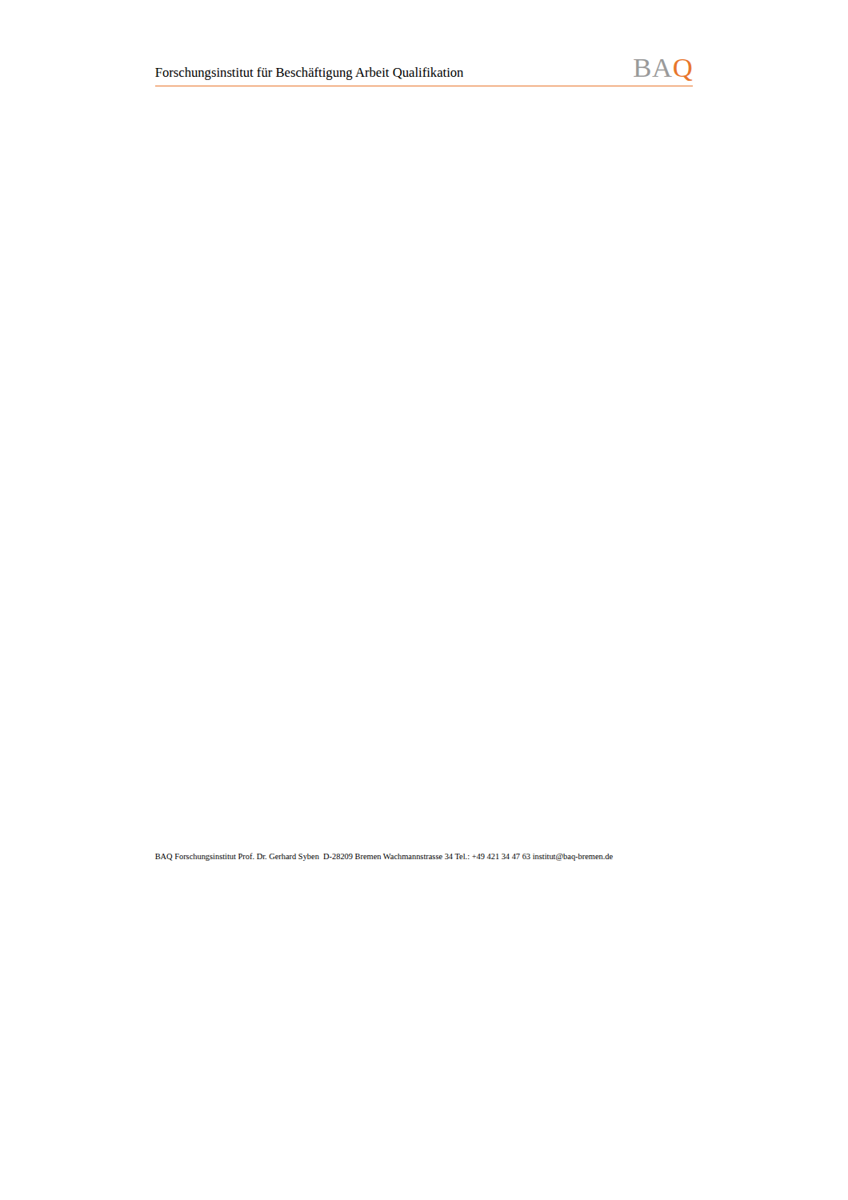Forschungsinstitut für Beschäftigung Arbeit Qualifikation
BA Q
BAQ Forschungsinstitut Prof. Dr. Gerhard Syben D-28209 Bremen Wachmannstrasse 34 Tel.: +49 421 34 47 63 institut@baq-bremen.de